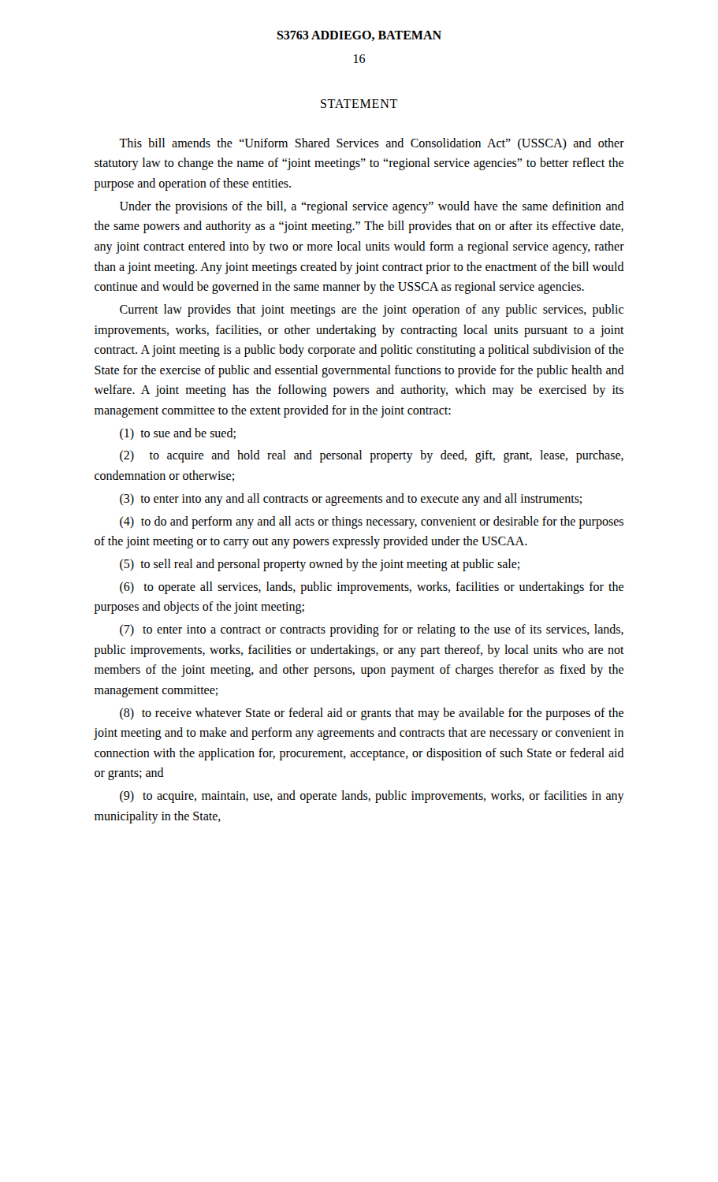S3763 ADDIEGO, BATEMAN
16
STATEMENT
This bill amends the “Uniform Shared Services and Consolidation Act” (USSCA) and other statutory law to change the name of “joint meetings” to “regional service agencies” to better reflect the purpose and operation of these entities.
Under the provisions of the bill, a “regional service agency” would have the same definition and the same powers and authority as a “joint meeting.” The bill provides that on or after its effective date, any joint contract entered into by two or more local units would form a regional service agency, rather than a joint meeting. Any joint meetings created by joint contract prior to the enactment of the bill would continue and would be governed in the same manner by the USSCA as regional service agencies.
Current law provides that joint meetings are the joint operation of any public services, public improvements, works, facilities, or other undertaking by contracting local units pursuant to a joint contract. A joint meeting is a public body corporate and politic constituting a political subdivision of the State for the exercise of public and essential governmental functions to provide for the public health and welfare. A joint meeting has the following powers and authority, which may be exercised by its management committee to the extent provided for in the joint contract:
(1) to sue and be sued;
(2) to acquire and hold real and personal property by deed, gift, grant, lease, purchase, condemnation or otherwise;
(3) to enter into any and all contracts or agreements and to execute any and all instruments;
(4) to do and perform any and all acts or things necessary, convenient or desirable for the purposes of the joint meeting or to carry out any powers expressly provided under the USCAA.
(5) to sell real and personal property owned by the joint meeting at public sale;
(6) to operate all services, lands, public improvements, works, facilities or undertakings for the purposes and objects of the joint meeting;
(7) to enter into a contract or contracts providing for or relating to the use of its services, lands, public improvements, works, facilities or undertakings, or any part thereof, by local units who are not members of the joint meeting, and other persons, upon payment of charges therefor as fixed by the management committee;
(8) to receive whatever State or federal aid or grants that may be available for the purposes of the joint meeting and to make and perform any agreements and contracts that are necessary or convenient in connection with the application for, procurement, acceptance, or disposition of such State or federal aid or grants; and
(9) to acquire, maintain, use, and operate lands, public improvements, works, or facilities in any municipality in the State,